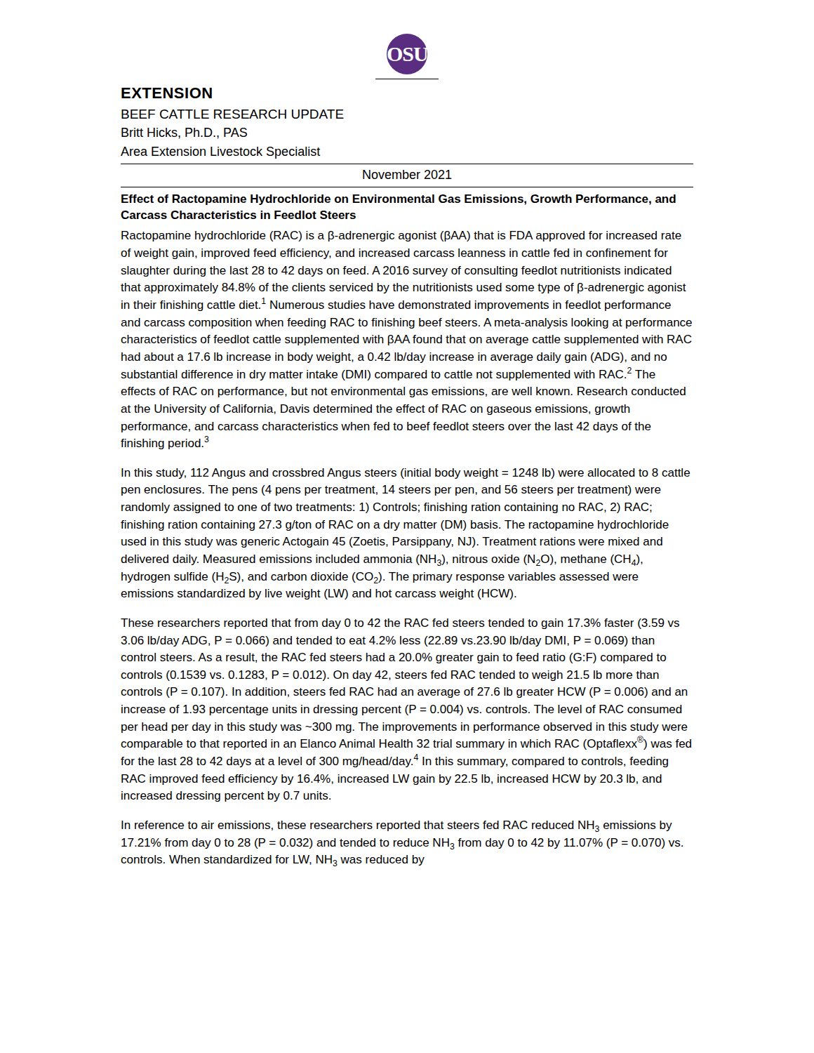OSU
EXTENSION
BEEF CATTLE RESEARCH UPDATE
Britt Hicks, Ph.D., PAS
Area Extension Livestock Specialist
November 2021
Effect of Ractopamine Hydrochloride on Environmental Gas Emissions, Growth Performance, and Carcass Characteristics in Feedlot Steers
Ractopamine hydrochloride (RAC) is a β-adrenergic agonist (βAA) that is FDA approved for increased rate of weight gain, improved feed efficiency, and increased carcass leanness in cattle fed in confinement for slaughter during the last 28 to 42 days on feed. A 2016 survey of consulting feedlot nutritionists indicated that approximately 84.8% of the clients serviced by the nutritionists used some type of β-adrenergic agonist in their finishing cattle diet.1 Numerous studies have demonstrated improvements in feedlot performance and carcass composition when feeding RAC to finishing beef steers. A meta-analysis looking at performance characteristics of feedlot cattle supplemented with βAA found that on average cattle supplemented with RAC had about a 17.6 lb increase in body weight, a 0.42 lb/day increase in average daily gain (ADG), and no substantial difference in dry matter intake (DMI) compared to cattle not supplemented with RAC.2 The effects of RAC on performance, but not environmental gas emissions, are well known. Research conducted at the University of California, Davis determined the effect of RAC on gaseous emissions, growth performance, and carcass characteristics when fed to beef feedlot steers over the last 42 days of the finishing period.3
In this study, 112 Angus and crossbred Angus steers (initial body weight = 1248 lb) were allocated to 8 cattle pen enclosures. The pens (4 pens per treatment, 14 steers per pen, and 56 steers per treatment) were randomly assigned to one of two treatments: 1) Controls; finishing ration containing no RAC, 2) RAC; finishing ration containing 27.3 g/ton of RAC on a dry matter (DM) basis. The ractopamine hydrochloride used in this study was generic Actogain 45 (Zoetis, Parsippany, NJ). Treatment rations were mixed and delivered daily. Measured emissions included ammonia (NH3), nitrous oxide (N2O), methane (CH4), hydrogen sulfide (H2S), and carbon dioxide (CO2). The primary response variables assessed were emissions standardized by live weight (LW) and hot carcass weight (HCW).
These researchers reported that from day 0 to 42 the RAC fed steers tended to gain 17.3% faster (3.59 vs 3.06 lb/day ADG, P = 0.066) and tended to eat 4.2% less (22.89 vs.23.90 lb/day DMI, P = 0.069) than control steers. As a result, the RAC fed steers had a 20.0% greater gain to feed ratio (G:F) compared to controls (0.1539 vs. 0.1283, P = 0.012). On day 42, steers fed RAC tended to weigh 21.5 lb more than controls (P = 0.107). In addition, steers fed RAC had an average of 27.6 lb greater HCW (P = 0.006) and an increase of 1.93 percentage units in dressing percent (P = 0.004) vs. controls. The level of RAC consumed per head per day in this study was ~300 mg. The improvements in performance observed in this study were comparable to that reported in an Elanco Animal Health 32 trial summary in which RAC (Optaflexx®) was fed for the last 28 to 42 days at a level of 300 mg/head/day.4 In this summary, compared to controls, feeding RAC improved feed efficiency by 16.4%, increased LW gain by 22.5 lb, increased HCW by 20.3 lb, and increased dressing percent by 0.7 units.
In reference to air emissions, these researchers reported that steers fed RAC reduced NH3 emissions by 17.21% from day 0 to 28 (P = 0.032) and tended to reduce NH3 from day 0 to 42 by 11.07% (P = 0.070) vs. controls. When standardized for LW, NH3 was reduced by